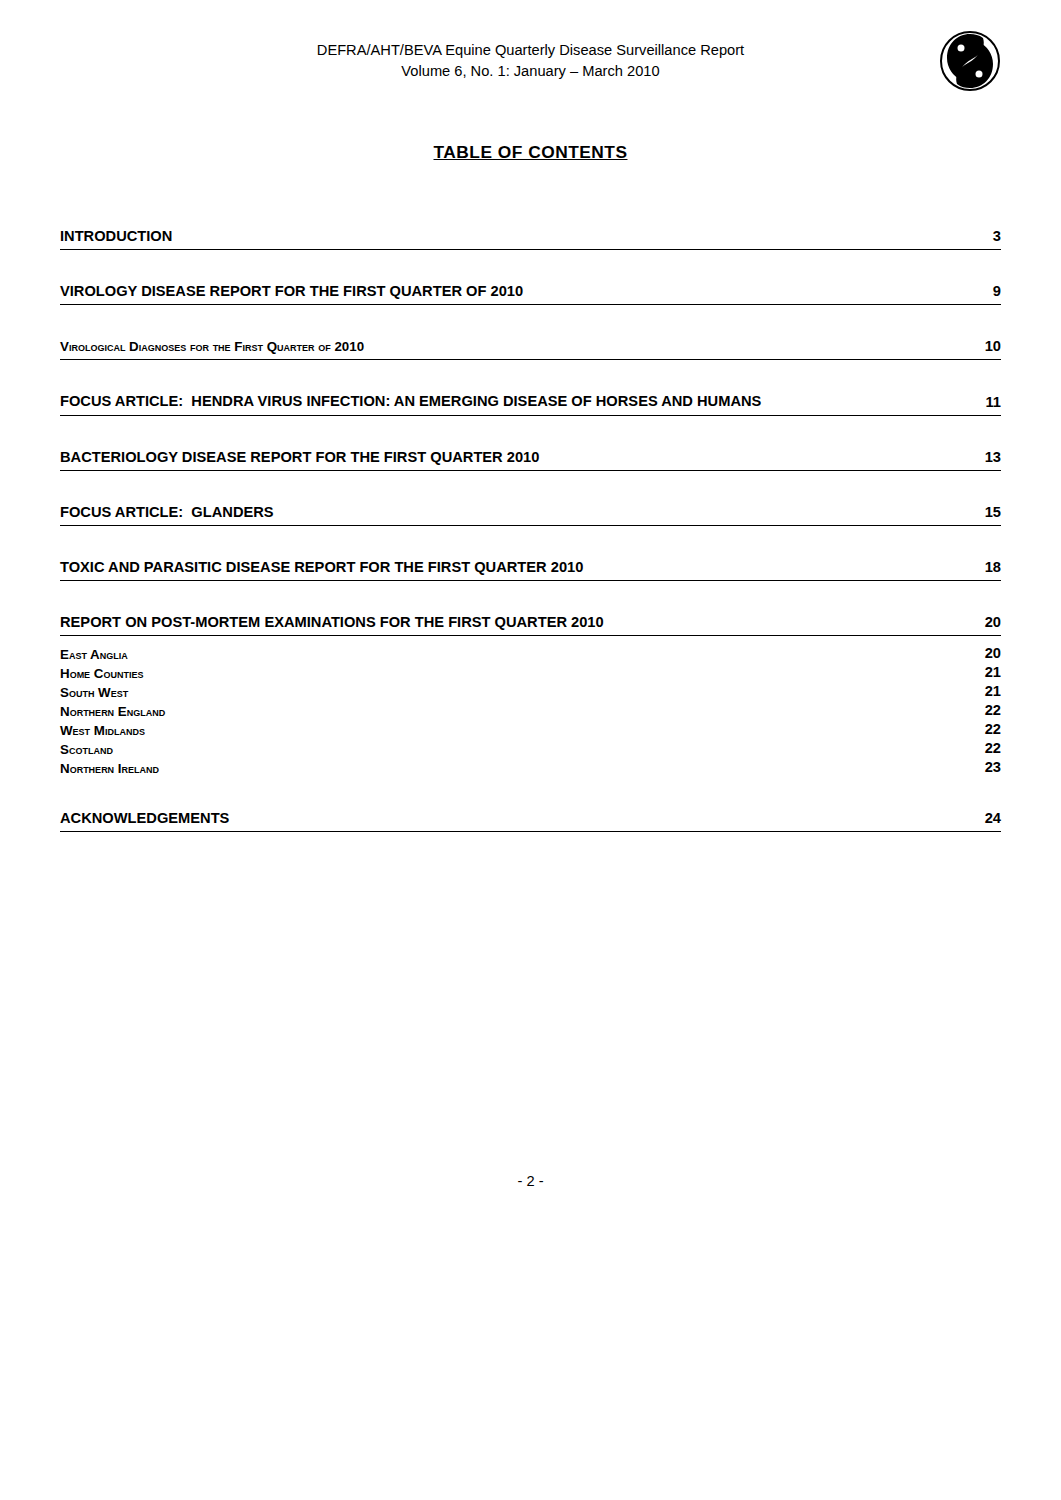DEFRA/AHT/BEVA Equine Quarterly Disease Surveillance Report
Volume 6, No. 1: January – March 2010
TABLE OF CONTENTS
| INTRODUCTION | 3 |
| VIROLOGY DISEASE REPORT FOR THE FIRST QUARTER OF 2010 | 9 |
| Virological Diagnoses for the First Quarter of 2010 | 10 |
| FOCUS ARTICLE: HENDRA VIRUS INFECTION: AN EMERGING DISEASE OF HORSES AND HUMANS | 11 |
| BACTERIOLOGY DISEASE REPORT FOR THE FIRST QUARTER 2010 | 13 |
| FOCUS ARTICLE: GLANDERS | 15 |
| TOXIC AND PARASITIC DISEASE REPORT FOR THE FIRST QUARTER 2010 | 18 |
| REPORT ON POST-MORTEM EXAMINATIONS FOR THE FIRST QUARTER 2010 | 20 |
| East Anglia | 20 |
| Home Counties | 21 |
| South West | 21 |
| Northern England | 22 |
| West Midlands | 22 |
| Scotland | 22 |
| Northern Ireland | 23 |
| ACKNOWLEDGEMENTS | 24 |
- 2 -